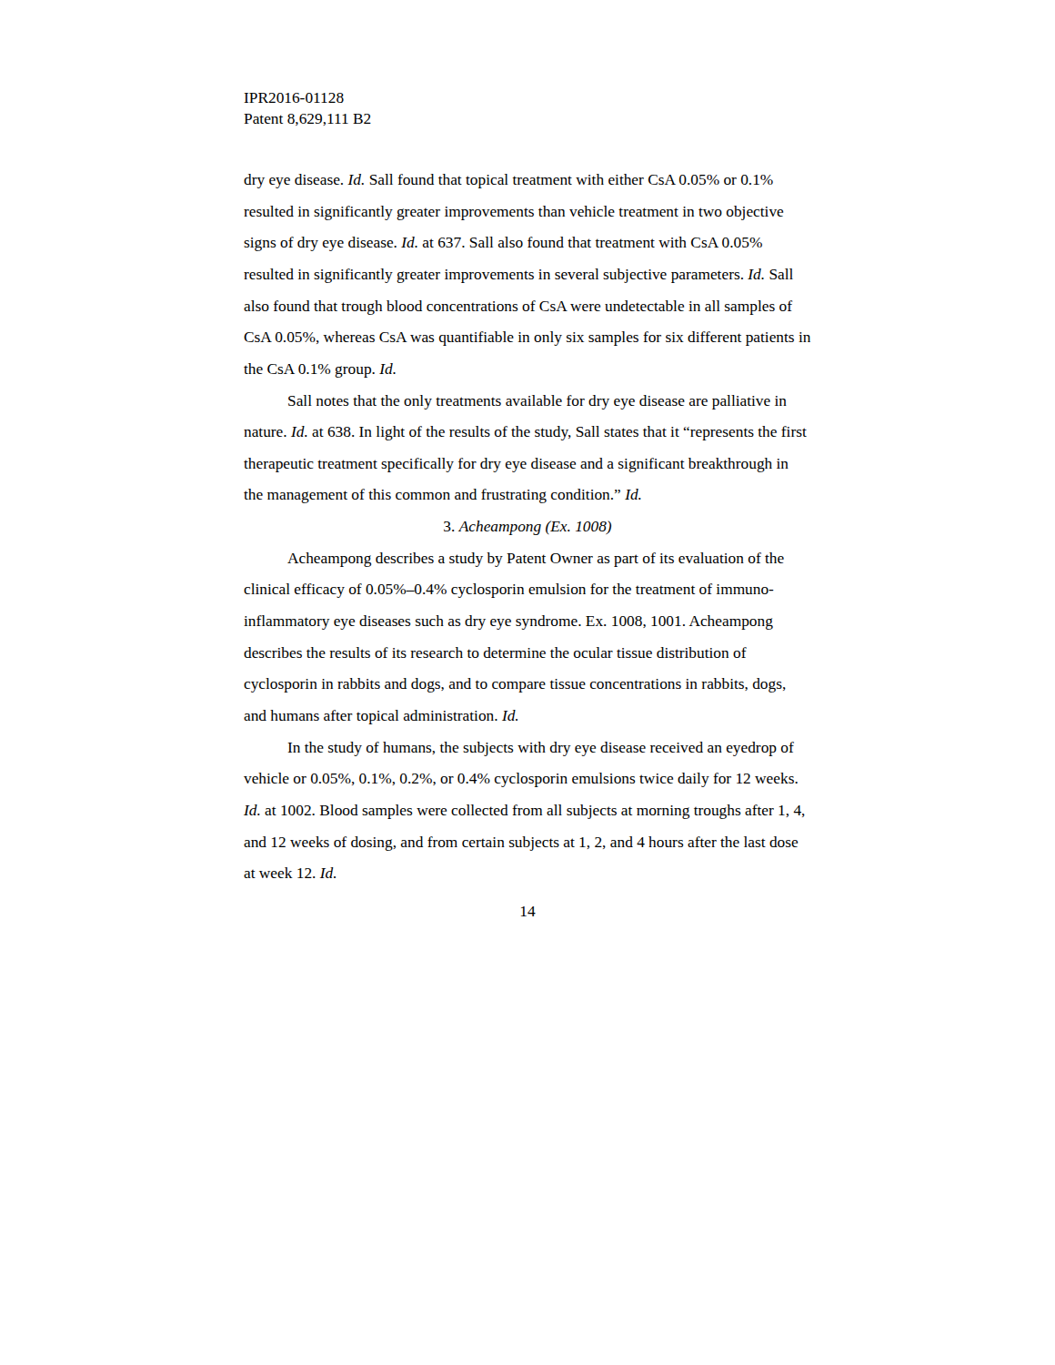IPR2016-01128
Patent 8,629,111 B2
dry eye disease. Id. Sall found that topical treatment with either CsA 0.05% or 0.1% resulted in significantly greater improvements than vehicle treatment in two objective signs of dry eye disease. Id. at 637. Sall also found that treatment with CsA 0.05% resulted in significantly greater improvements in several subjective parameters. Id. Sall also found that trough blood concentrations of CsA were undetectable in all samples of CsA 0.05%, whereas CsA was quantifiable in only six samples for six different patients in the CsA 0.1% group. Id.
Sall notes that the only treatments available for dry eye disease are palliative in nature. Id. at 638. In light of the results of the study, Sall states that it “represents the first therapeutic treatment specifically for dry eye disease and a significant breakthrough in the management of this common and frustrating condition.” Id.
3. Acheampong (Ex. 1008)
Acheampong describes a study by Patent Owner as part of its evaluation of the clinical efficacy of 0.05%–0.4% cyclosporin emulsion for the treatment of immuno-inflammatory eye diseases such as dry eye syndrome. Ex. 1008, 1001. Acheampong describes the results of its research to determine the ocular tissue distribution of cyclosporin in rabbits and dogs, and to compare tissue concentrations in rabbits, dogs, and humans after topical administration. Id.
In the study of humans, the subjects with dry eye disease received an eyedrop of vehicle or 0.05%, 0.1%, 0.2%, or 0.4% cyclosporin emulsions twice daily for 12 weeks. Id. at 1002. Blood samples were collected from all subjects at morning troughs after 1, 4, and 12 weeks of dosing, and from certain subjects at 1, 2, and 4 hours after the last dose at week 12. Id.
14